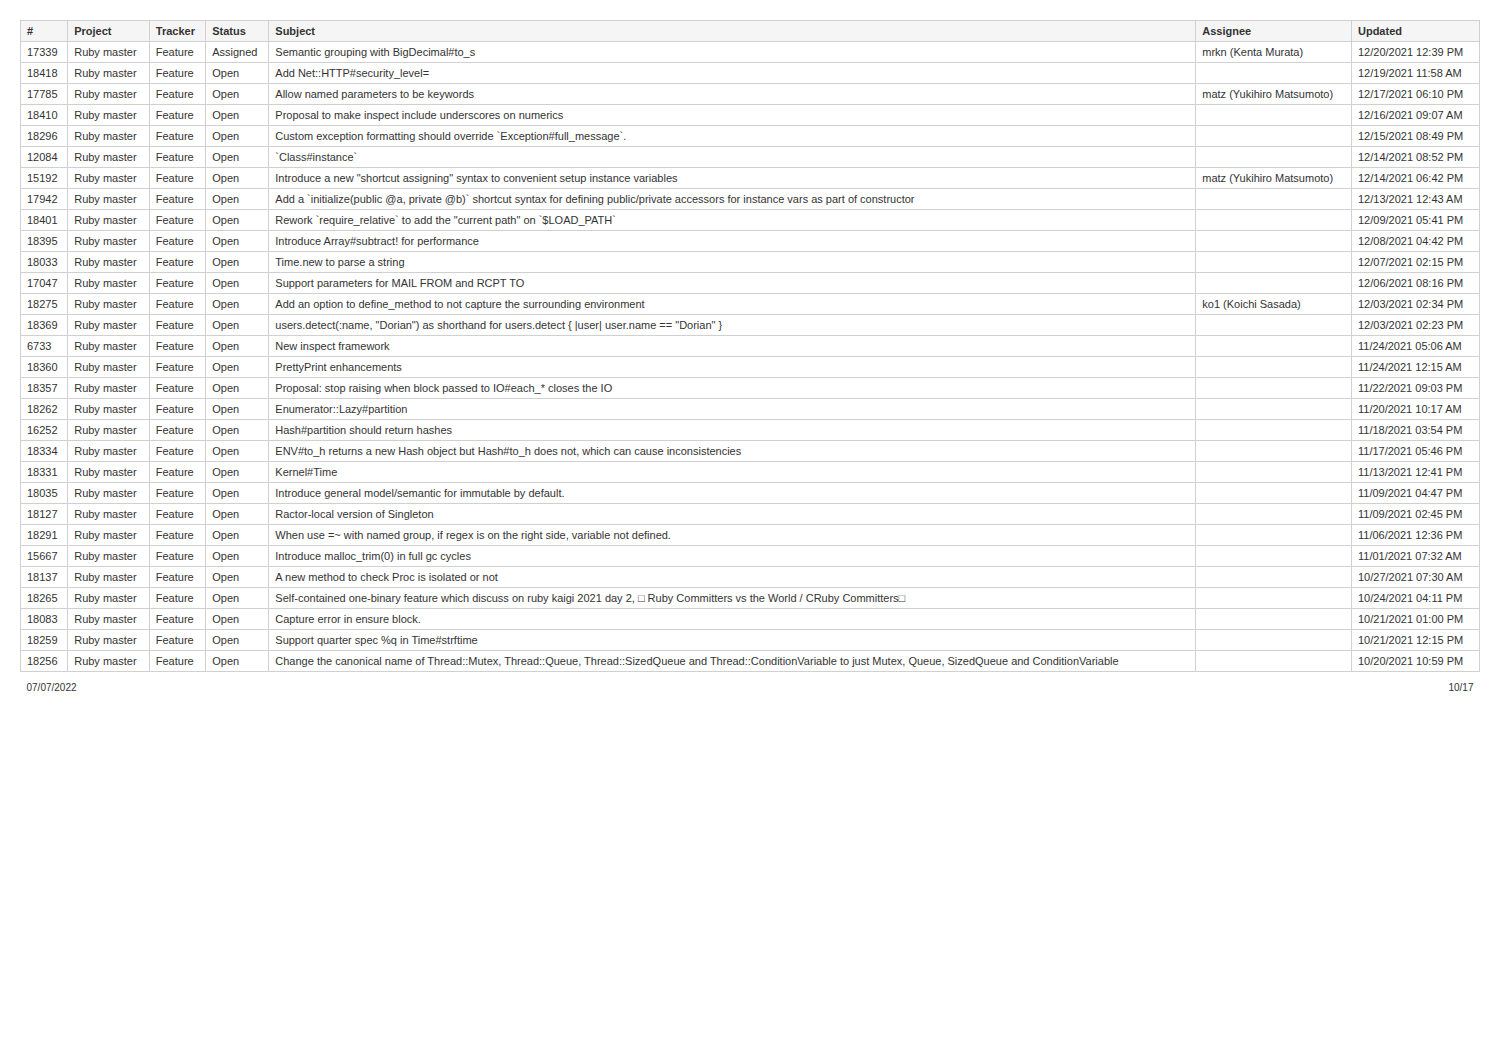| # | Project | Tracker | Status | Subject | Assignee | Updated |
| --- | --- | --- | --- | --- | --- | --- |
| 17339 | Ruby master | Feature | Assigned | Semantic grouping with BigDecimal#to_s | mrkn (Kenta Murata) | 12/20/2021 12:39 PM |
| 18418 | Ruby master | Feature | Open | Add Net::HTTP#security_level= | | 12/19/2021 11:58 AM |
| 17785 | Ruby master | Feature | Open | Allow named parameters to be keywords | matz (Yukihiro Matsumoto) | 12/17/2021 06:10 PM |
| 18410 | Ruby master | Feature | Open | Proposal to make inspect include underscores on numerics | | 12/16/2021 09:07 AM |
| 18296 | Ruby master | Feature | Open | Custom exception formatting should override `Exception#full_message`. | | 12/15/2021 08:49 PM |
| 12084 | Ruby master | Feature | Open | `Class#instance` | | 12/14/2021 08:52 PM |
| 15192 | Ruby master | Feature | Open | Introduce a new "shortcut assigning" syntax to convenient setup instance variables | matz (Yukihiro Matsumoto) | 12/14/2021 06:42 PM |
| 17942 | Ruby master | Feature | Open | Add a `initialize(public @a, private @b)` shortcut syntax for defining public/private accessors for instance vars as part of constructor | | 12/13/2021 12:43 AM |
| 18401 | Ruby master | Feature | Open | Rework `require_relative` to add the "current path" on `$LOAD_PATH` | | 12/09/2021 05:41 PM |
| 18395 | Ruby master | Feature | Open | Introduce Array#subtract! for performance | | 12/08/2021 04:42 PM |
| 18033 | Ruby master | Feature | Open | Time.new to parse a string | | 12/07/2021 02:15 PM |
| 17047 | Ruby master | Feature | Open | Support parameters for MAIL FROM and RCPT TO | | 12/06/2021 08:16 PM |
| 18275 | Ruby master | Feature | Open | Add an option to define_method to not capture the surrounding environment | ko1 (Koichi Sasada) | 12/03/2021 02:34 PM |
| 18369 | Ruby master | Feature | Open | users.detect(:name, "Dorian") as shorthand for users.detect { /user/ user.name == "Dorian" } | | 12/03/2021 02:23 PM |
| 6733 | Ruby master | Feature | Open | New inspect framework | | 11/24/2021 05:06 AM |
| 18360 | Ruby master | Feature | Open | PrettyPrint enhancements | | 11/24/2021 12:15 AM |
| 18357 | Ruby master | Feature | Open | Proposal: stop raising when block passed to IO#each_* closes the IO | | 11/22/2021 09:03 PM |
| 18262 | Ruby master | Feature | Open | Enumerator::Lazy#partition | | 11/20/2021 10:17 AM |
| 16252 | Ruby master | Feature | Open | Hash#partition should return hashes | | 11/18/2021 03:54 PM |
| 18334 | Ruby master | Feature | Open | ENV#to_h returns a new Hash object but Hash#to_h does not, which can cause inconsistencies | | 11/17/2021 05:46 PM |
| 18331 | Ruby master | Feature | Open | Kernel#Time | | 11/13/2021 12:41 PM |
| 18035 | Ruby master | Feature | Open | Introduce general model/semantic for immutable by default. | | 11/09/2021 04:47 PM |
| 18127 | Ruby master | Feature | Open | Ractor-local version of Singleton | | 11/09/2021 02:45 PM |
| 18291 | Ruby master | Feature | Open | When use =~ with named group, if regex is on the right side, variable not defined. | | 11/06/2021 12:36 PM |
| 15667 | Ruby master | Feature | Open | Introduce malloc_trim(0) in full gc cycles | | 11/01/2021 07:32 AM |
| 18137 | Ruby master | Feature | Open | A new method to check Proc is isolated or not | | 10/27/2021 07:30 AM |
| 18265 | Ruby master | Feature | Open | Self-contained one-binary feature which discuss on ruby kaigi 2021 day 2, □ Ruby Committers vs the World / CRuby Committers□ | | 10/24/2021 04:11 PM |
| 18083 | Ruby master | Feature | Open | Capture error in ensure block. | | 10/21/2021 01:00 PM |
| 18259 | Ruby master | Feature | Open | Support quarter spec %q in Time#strftime | | 10/21/2021 12:15 PM |
| 18256 | Ruby master | Feature | Open | Change the canonical name of Thread::Mutex, Thread::Queue, Thread::SizedQueue and Thread::ConditionVariable to just Mutex, Queue, SizedQueue and ConditionVariable | | 10/20/2021 10:59 PM |
| 07/07/2022 | 10/17 |